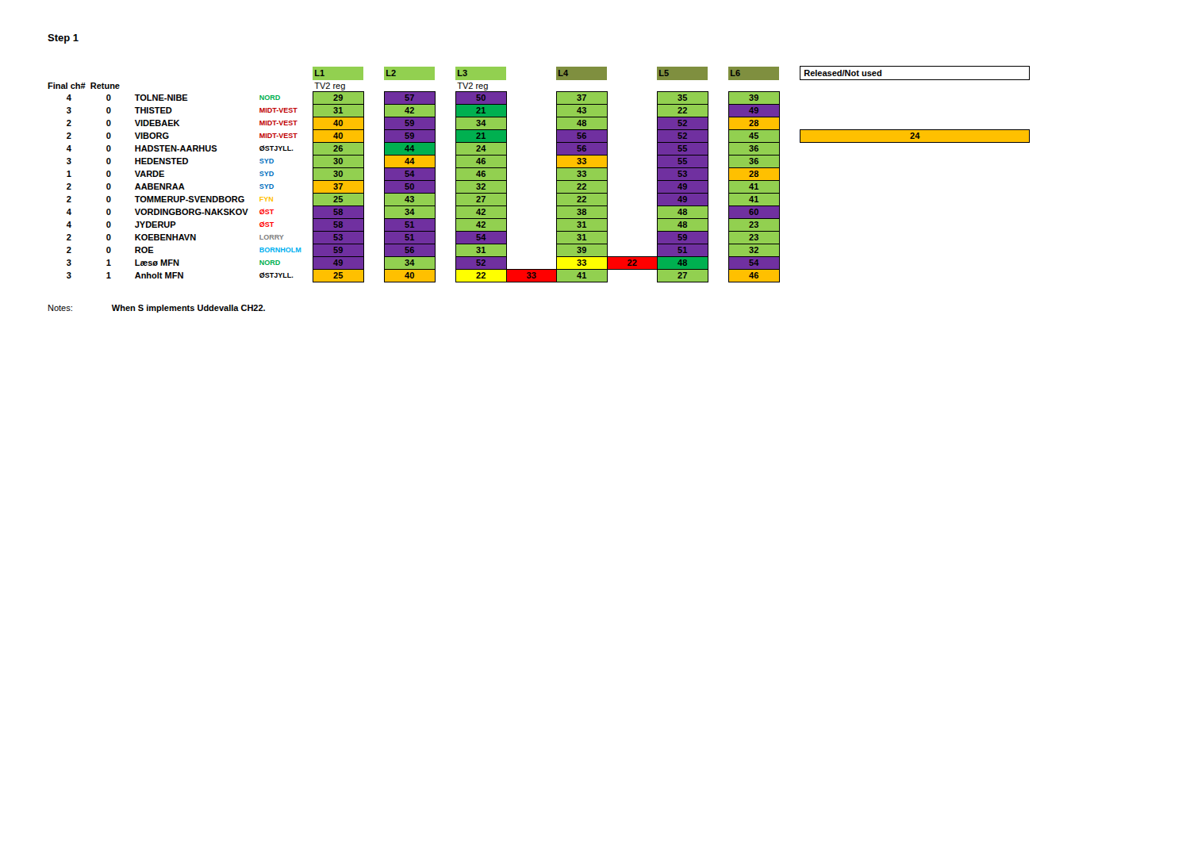Step 1
| | L1 | | L2 | | L3 | | L4 | | L5 | | L6 | | Released/Not used |
| Final ch# | Retune | | | TV2 reg | | | | TV2 reg | | | | | | | | |
| 4 | 0 | TOLNE-NIBE | NORD | 29 | | 57 | | 50 | | 37 | | 35 | | 39 | | |
| 3 | 0 | THISTED | MIDT-VEST | 31 | | 42 | | 21 | | 43 | | 22 | | 49 | | |
| 2 | 0 | VIDEBAEK | MIDT-VEST | 40 | | 59 | | 34 | | 48 | | 52 | | 28 | | |
| 2 | 0 | VIBORG | MIDT-VEST | 40 | | 59 | | 21 | | 56 | | 52 | | 45 | | 24 |
| 4 | 0 | HADSTEN-AARHUS | ØSTJYLL. | 26 | | 44 | | 24 | | 56 | | 55 | | 36 | | |
| 3 | 0 | HEDENSTED | SYD | 30 | | 44 | | 46 | | 33 | | 55 | | 36 | | |
| 1 | 0 | VARDE | SYD | 30 | | 54 | | 46 | | 33 | | 53 | | 28 | | |
| 2 | 0 | AABENRAA | SYD | 37 | | 50 | | 32 | | 22 | | 49 | | 41 | | |
| 2 | 0 | TOMMERUP-SVENDBORG | FYN | 25 | | 43 | | 27 | | 22 | | 49 | | 41 | | |
| 4 | 0 | VORDINGBORG-NAKSKOV | ØST | 58 | | 34 | | 42 | | 38 | | 48 | | 60 | | |
| 4 | 0 | JYDERUP | ØST | 58 | | 51 | | 42 | | 31 | | 48 | | 23 | | |
| 2 | 0 | KOEBENHAVN | LORRY | 53 | | 51 | | 54 | | 31 | | 59 | | 23 | | |
| 2 | 0 | ROE | BORNHOLM | 59 | | 56 | | 31 | | 39 | | 51 | | 32 | | |
| 3 | 1 | Læsø MFN | NORD | 49 | | 34 | | 52 | | 33 | 22 | 48 | | 54 | | |
| 3 | 1 | Anholt MFN | ØSTJYLL. | 25 | | 40 | | 22 | 33 | 41 | | 27 | | 46 | | |
Notes: When S implements Uddevalla CH22.